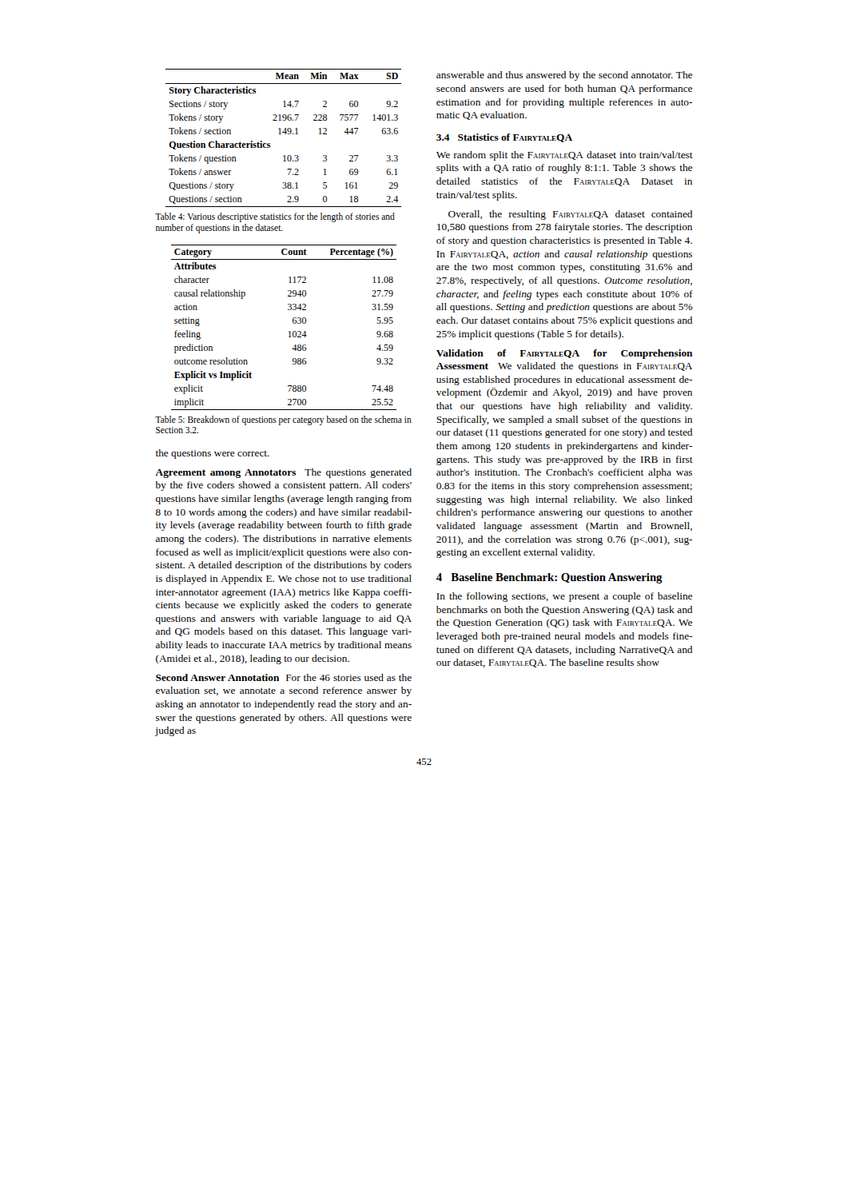| | Mean | Min | Max | SD |
| --- | --- | --- | --- | --- |
| Story Characteristics |
| Sections / story | 14.7 | 2 | 60 | 9.2 |
| Tokens / story | 2196.7 | 228 | 7577 | 1401.3 |
| Tokens / section | 149.1 | 12 | 447 | 63.6 |
| Question Characteristics |
| Tokens / question | 10.3 | 3 | 27 | 3.3 |
| Tokens / answer | 7.2 | 1 | 69 | 6.1 |
| Questions / story | 38.1 | 5 | 161 | 29 |
| Questions / section | 2.9 | 0 | 18 | 2.4 |
Table 4: Various descriptive statistics for the length of stories and number of questions in the dataset.
| Category | Count | Percentage (%) |
| --- | --- | --- |
| Attributes |
| character | 1172 | 11.08 |
| causal relationship | 2940 | 27.79 |
| action | 3342 | 31.59 |
| setting | 630 | 5.95 |
| feeling | 1024 | 9.68 |
| prediction | 486 | 4.59 |
| outcome resolution | 986 | 9.32 |
| Explicit vs Implicit |
| explicit | 7880 | 74.48 |
| implicit | 2700 | 25.52 |
Table 5: Breakdown of questions per category based on the schema in Section 3.2.
the questions were correct.
Agreement among Annotators The questions generated by the five coders showed a consistent pattern. All coders' questions have similar lengths (average length ranging from 8 to 10 words among the coders) and have similar readability levels (average readability between fourth to fifth grade among the coders). The distributions in narrative elements focused as well as implicit/explicit questions were also consistent. A detailed description of the distributions by coders is displayed in Appendix E. We chose not to use traditional inter-annotator agreement (IAA) metrics like Kappa coefficients because we explicitly asked the coders to generate questions and answers with variable language to aid QA and QG models based on this dataset. This language variability leads to inaccurate IAA metrics by traditional means (Amidei et al., 2018), leading to our decision.
Second Answer Annotation For the 46 stories used as the evaluation set, we annotate a second reference answer by asking an annotator to independently read the story and answer the questions generated by others. All questions were judged as
answerable and thus answered by the second annotator. The second answers are used for both human QA performance estimation and for providing multiple references in automatic QA evaluation.
3.4 Statistics of FairytaleQA
We random split the FairytaleQA dataset into train/val/test splits with a QA ratio of roughly 8:1:1. Table 3 shows the detailed statistics of the FairytaleQA Dataset in train/val/test splits.
Overall, the resulting FairytaleQA dataset contained 10,580 questions from 278 fairytale stories. The description of story and question characteristics is presented in Table 4. In FairytaleQA, action and causal relationship questions are the two most common types, constituting 31.6% and 27.8%, respectively, of all questions. Outcome resolution, character, and feeling types each constitute about 10% of all questions. Setting and prediction questions are about 5% each. Our dataset contains about 75% explicit questions and 25% implicit questions (Table 5 for details).
Validation of FairytaleQA for Comprehension Assessment We validated the questions in FairytaleQA using established procedures in educational assessment development (Özdemir and Akyol, 2019) and have proven that our questions have high reliability and validity. Specifically, we sampled a small subset of the questions in our dataset (11 questions generated for one story) and tested them among 120 students in prekindergartens and kindergartens. This study was pre-approved by the IRB in first author's institution. The Cronbach's coefficient alpha was 0.83 for the items in this story comprehension assessment; suggesting was high internal reliability. We also linked children's performance answering our questions to another validated language assessment (Martin and Brownell, 2011), and the correlation was strong 0.76 (p<.001), suggesting an excellent external validity.
4 Baseline Benchmark: Question Answering
In the following sections, we present a couple of baseline benchmarks on both the Question Answering (QA) task and the Question Generation (QG) task with FairytaleQA. We leveraged both pre-trained neural models and models fine-tuned on different QA datasets, including NarrativeQA and our dataset, FairytaleQA. The baseline results show
452